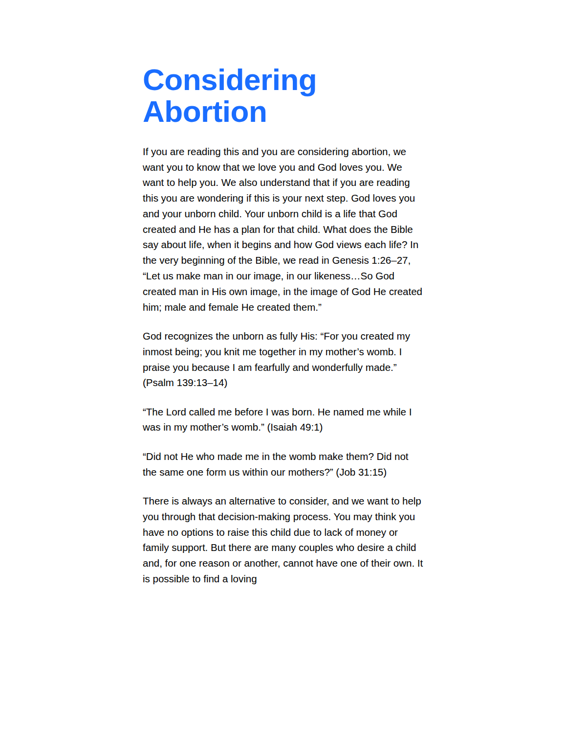Considering Abortion
If you are reading this and you are considering abortion, we want you to know that we love you and God loves you. We want to help you. We also understand that if you are reading this you are wondering if this is your next step. God loves you and your unborn child. Your unborn child is a life that God created and He has a plan for that child. What does the Bible say about life, when it begins and how God views each life? In the very beginning of the Bible, we read in Genesis 1:26–27, “Let us make man in our image, in our likeness…So God created man in His own image, in the image of God He created him; male and female He created them.”
God recognizes the unborn as fully His: “For you created my inmost being; you knit me together in my mother’s womb. I praise you because I am fearfully and wonderfully made.” (Psalm 139:13–14)
“The Lord called me before I was born. He named me while I was in my mother’s womb.” (Isaiah 49:1)
“Did not He who made me in the womb make them? Did not the same one form us within our mothers?” (Job 31:15)
There is always an alternative to consider, and we want to help you through that decision-making process. You may think you have no options to raise this child due to lack of money or family support. But there are many couples who desire a child and, for one reason or another, cannot have one of their own. It is possible to find a loving